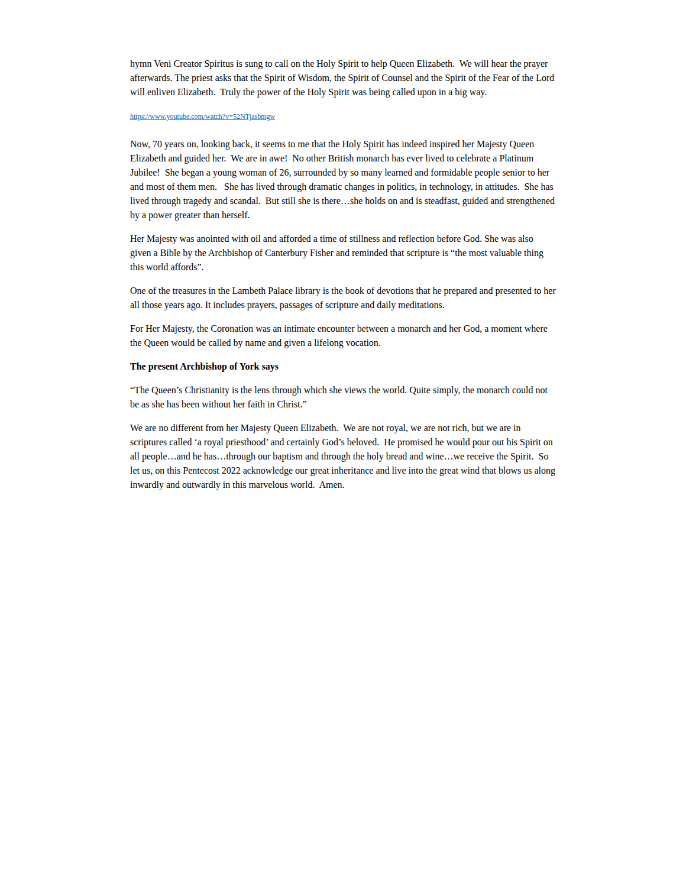hymn Veni Creator Spiritus is sung to call on the Holy Spirit to help Queen Elizabeth. We will hear the prayer afterwards. The priest asks that the Spirit of Wisdom, the Spirit of Counsel and the Spirit of the Fear of the Lord will enliven Elizabeth. Truly the power of the Holy Spirit was being called upon in a big way.
https://www.youtube.com/watch?v=52NTjasbmgw
Now, 70 years on, looking back, it seems to me that the Holy Spirit has indeed inspired her Majesty Queen Elizabeth and guided her. We are in awe! No other British monarch has ever lived to celebrate a Platinum Jubilee! She began a young woman of 26, surrounded by so many learned and formidable people senior to her and most of them men. She has lived through dramatic changes in politics, in technology, in attitudes. She has lived through tragedy and scandal. But still she is there…she holds on and is steadfast, guided and strengthened by a power greater than herself.
Her Majesty was anointed with oil and afforded a time of stillness and reflection before God. She was also given a Bible by the Archbishop of Canterbury Fisher and reminded that scripture is “the most valuable thing this world affords”.
One of the treasures in the Lambeth Palace library is the book of devotions that he prepared and presented to her all those years ago. It includes prayers, passages of scripture and daily meditations.
For Her Majesty, the Coronation was an intimate encounter between a monarch and her God, a moment where the Queen would be called by name and given a lifelong vocation.
The present Archbishop of York says
“The Queen’s Christianity is the lens through which she views the world. Quite simply, the monarch could not be as she has been without her faith in Christ.”
We are no different from her Majesty Queen Elizabeth. We are not royal, we are not rich, but we are in scriptures called ‘a royal priesthood’ and certainly God’s beloved. He promised he would pour out his Spirit on all people…and he has…through our baptism and through the holy bread and wine…we receive the Spirit. So let us, on this Pentecost 2022 acknowledge our great inheritance and live into the great wind that blows us along inwardly and outwardly in this marvelous world. Amen.